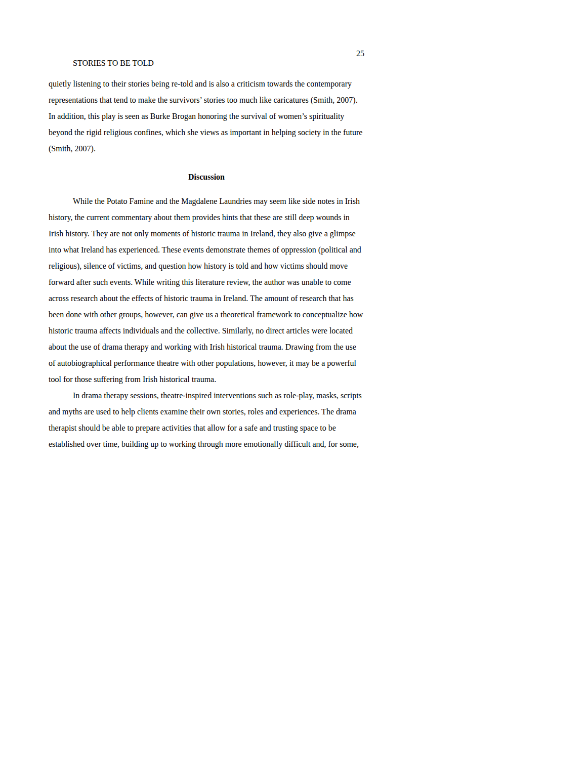25
STORIES TO BE TOLD
quietly listening to their stories being re-told and is also a criticism towards the contemporary representations that tend to make the survivors’ stories too much like caricatures (Smith, 2007). In addition, this play is seen as Burke Brogan honoring the survival of women’s spirituality beyond the rigid religious confines, which she views as important in helping society in the future (Smith, 2007).
Discussion
While the Potato Famine and the Magdalene Laundries may seem like side notes in Irish history, the current commentary about them provides hints that these are still deep wounds in Irish history. They are not only moments of historic trauma in Ireland, they also give a glimpse into what Ireland has experienced. These events demonstrate themes of oppression (political and religious), silence of victims, and question how history is told and how victims should move forward after such events. While writing this literature review, the author was unable to come across research about the effects of historic trauma in Ireland. The amount of research that has been done with other groups, however, can give us a theoretical framework to conceptualize how historic trauma affects individuals and the collective. Similarly, no direct articles were located about the use of drama therapy and working with Irish historical trauma. Drawing from the use of autobiographical performance theatre with other populations, however, it may be a powerful tool for those suffering from Irish historical trauma.
In drama therapy sessions, theatre-inspired interventions such as role-play, masks, scripts and myths are used to help clients examine their own stories, roles and experiences. The drama therapist should be able to prepare activities that allow for a safe and trusting space to be established over time, building up to working through more emotionally difficult and, for some,